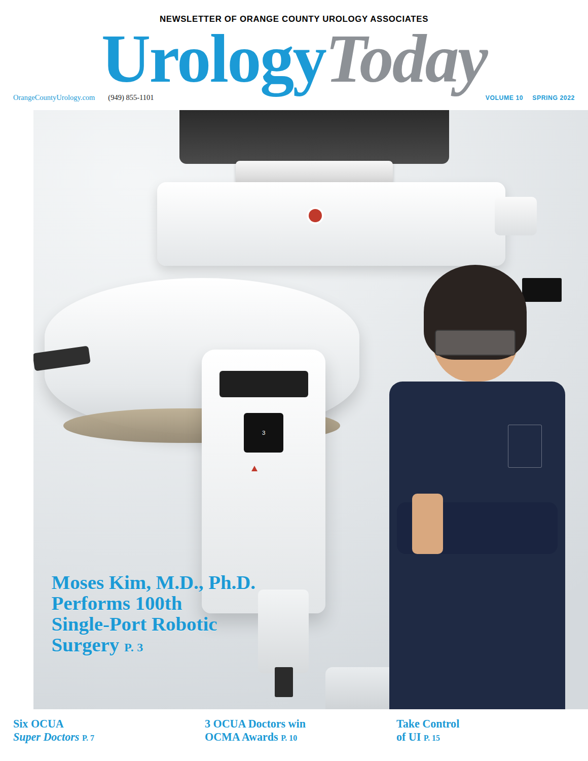NEWSLETTER OF ORANGE COUNTY UROLOGY ASSOCIATES
Urology Today
OrangeCountyUrology.com (949) 855-1101 VOLUME 10 SPRING 2022
3
Moses Kim, M.D., Ph.D.
Performs 100th
Single-Port Robotic
Surgery P. 3
Six OCUA
Super Doctors P. 7
3 OCUA Doctors win
OCMA Awards P. 10
Take Control
of UI P. 15